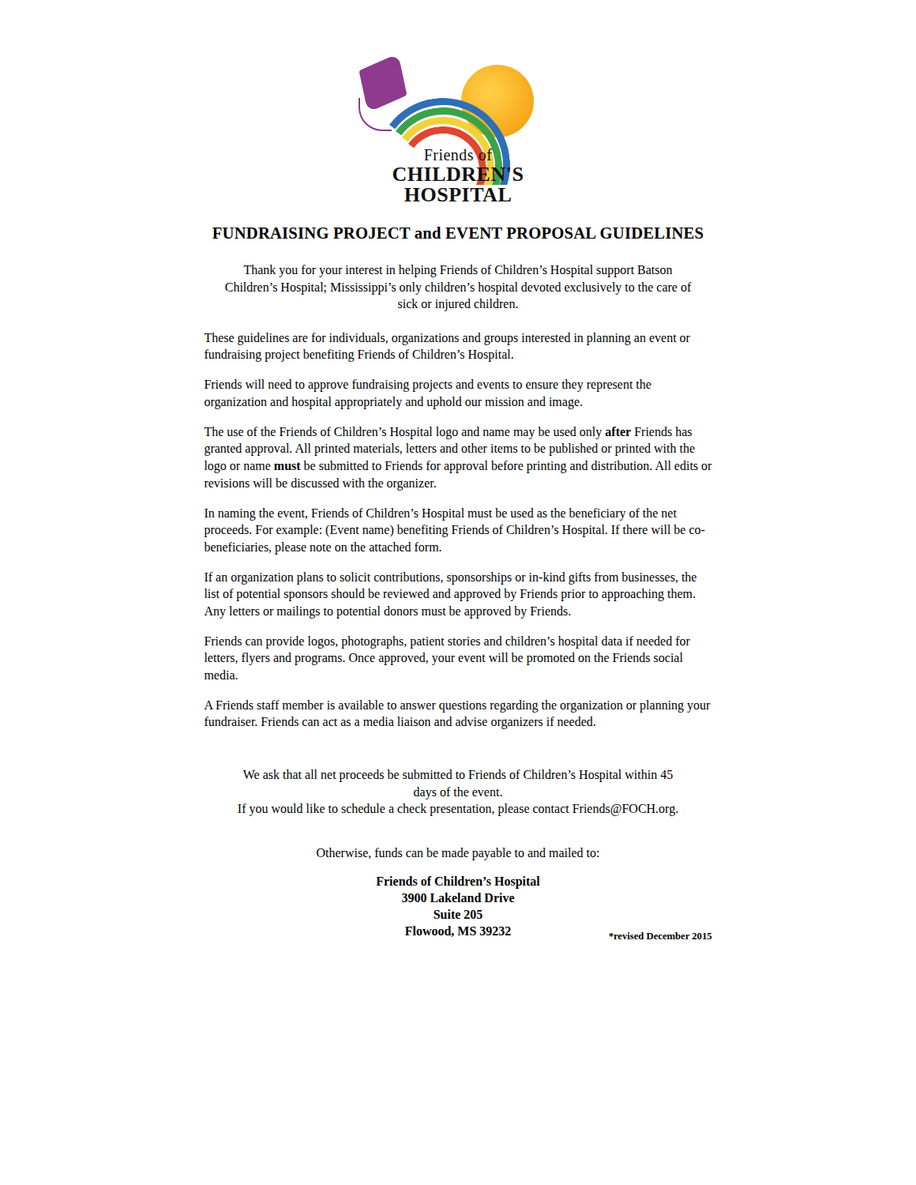Friends of CHILDREN'S HOSPITAL
FUNDRAISING PROJECT and EVENT PROPOSAL GUIDELINES
Thank you for your interest in helping Friends of Children’s Hospital support Batson Children’s Hospital; Mississippi’s only children’s hospital devoted exclusively to the care of sick or injured children.
These guidelines are for individuals, organizations and groups interested in planning an event or fundraising project benefiting Friends of Children’s Hospital.
Friends will need to approve fundraising projects and events to ensure they represent the organization and hospital appropriately and uphold our mission and image.
The use of the Friends of Children’s Hospital logo and name may be used only after Friends has granted approval. All printed materials, letters and other items to be published or printed with the logo or name must be submitted to Friends for approval before printing and distribution. All edits or revisions will be discussed with the organizer.
In naming the event, Friends of Children’s Hospital must be used as the beneficiary of the net proceeds. For example: (Event name) benefiting Friends of Children’s Hospital. If there will be co-beneficiaries, please note on the attached form.
If an organization plans to solicit contributions, sponsorships or in-kind gifts from businesses, the list of potential sponsors should be reviewed and approved by Friends prior to approaching them. Any letters or mailings to potential donors must be approved by Friends.
Friends can provide logos, photographs, patient stories and children’s hospital data if needed for letters, flyers and programs. Once approved, your event will be promoted on the Friends social media.
A Friends staff member is available to answer questions regarding the organization or planning your fundraiser. Friends can act as a media liaison and advise organizers if needed.
We ask that all net proceeds be submitted to Friends of Children’s Hospital within 45 days of the event.
If you would like to schedule a check presentation, please contact Friends@FOCH.org.
Otherwise, funds can be made payable to and mailed to:
Friends of Children’s Hospital
3900 Lakeland Drive
Suite 205
Flowood, MS 39232
*revised December 2015